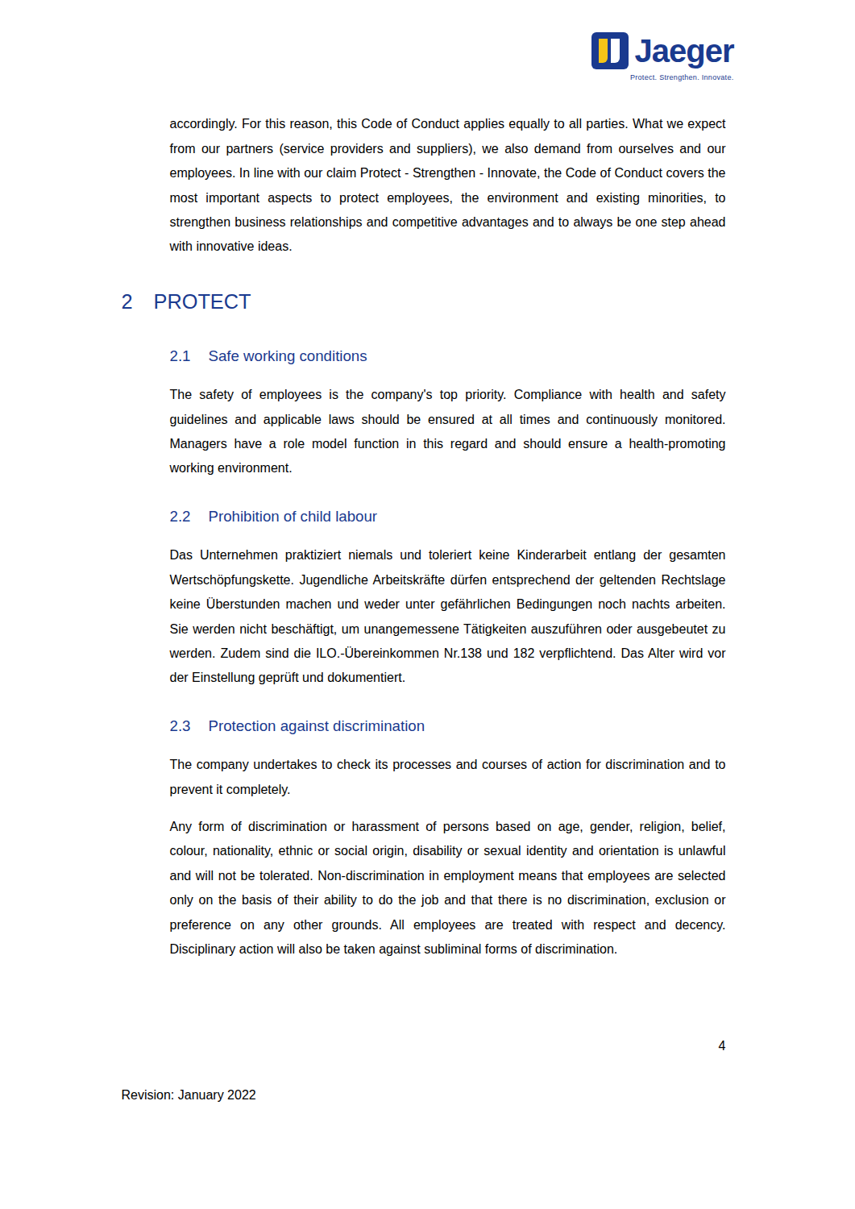Jaeger
Protect. Strengthen. Innovate.
accordingly. For this reason, this Code of Conduct applies equally to all parties. What we expect from our partners (service providers and suppliers), we also demand from ourselves and our employees. In line with our claim Protect - Strengthen - Innovate, the Code of Conduct covers the most important aspects to protect employees, the environment and existing minorities, to strengthen business relationships and competitive advantages and to always be one step ahead with innovative ideas.
2 PROTECT
2.1 Safe working conditions
The safety of employees is the company's top priority. Compliance with health and safety guidelines and applicable laws should be ensured at all times and continuously monitored. Managers have a role model function in this regard and should ensure a health-promoting working environment.
2.2 Prohibition of child labour
Das Unternehmen praktiziert niemals und toleriert keine Kinderarbeit entlang der gesamten Wertschöpfungskette. Jugendliche Arbeitskräfte dürfen entsprechend der geltenden Rechtslage keine Überstunden machen und weder unter gefährlichen Bedingungen noch nachts arbeiten. Sie werden nicht beschäftigt, um unangemessene Tätigkeiten auszuführen oder ausgebeutet zu werden. Zudem sind die ILO.-Übereinkommen Nr.138 und 182 verpflichtend. Das Alter wird vor der Einstellung geprüft und dokumentiert.
2.3 Protection against discrimination
The company undertakes to check its processes and courses of action for discrimination and to prevent it completely.
Any form of discrimination or harassment of persons based on age, gender, religion, belief, colour, nationality, ethnic or social origin, disability or sexual identity and orientation is unlawful and will not be tolerated. Non-discrimination in employment means that employees are selected only on the basis of their ability to do the job and that there is no discrimination, exclusion or preference on any other grounds. All employees are treated with respect and decency. Disciplinary action will also be taken against subliminal forms of discrimination.
4
Revision: January 2022